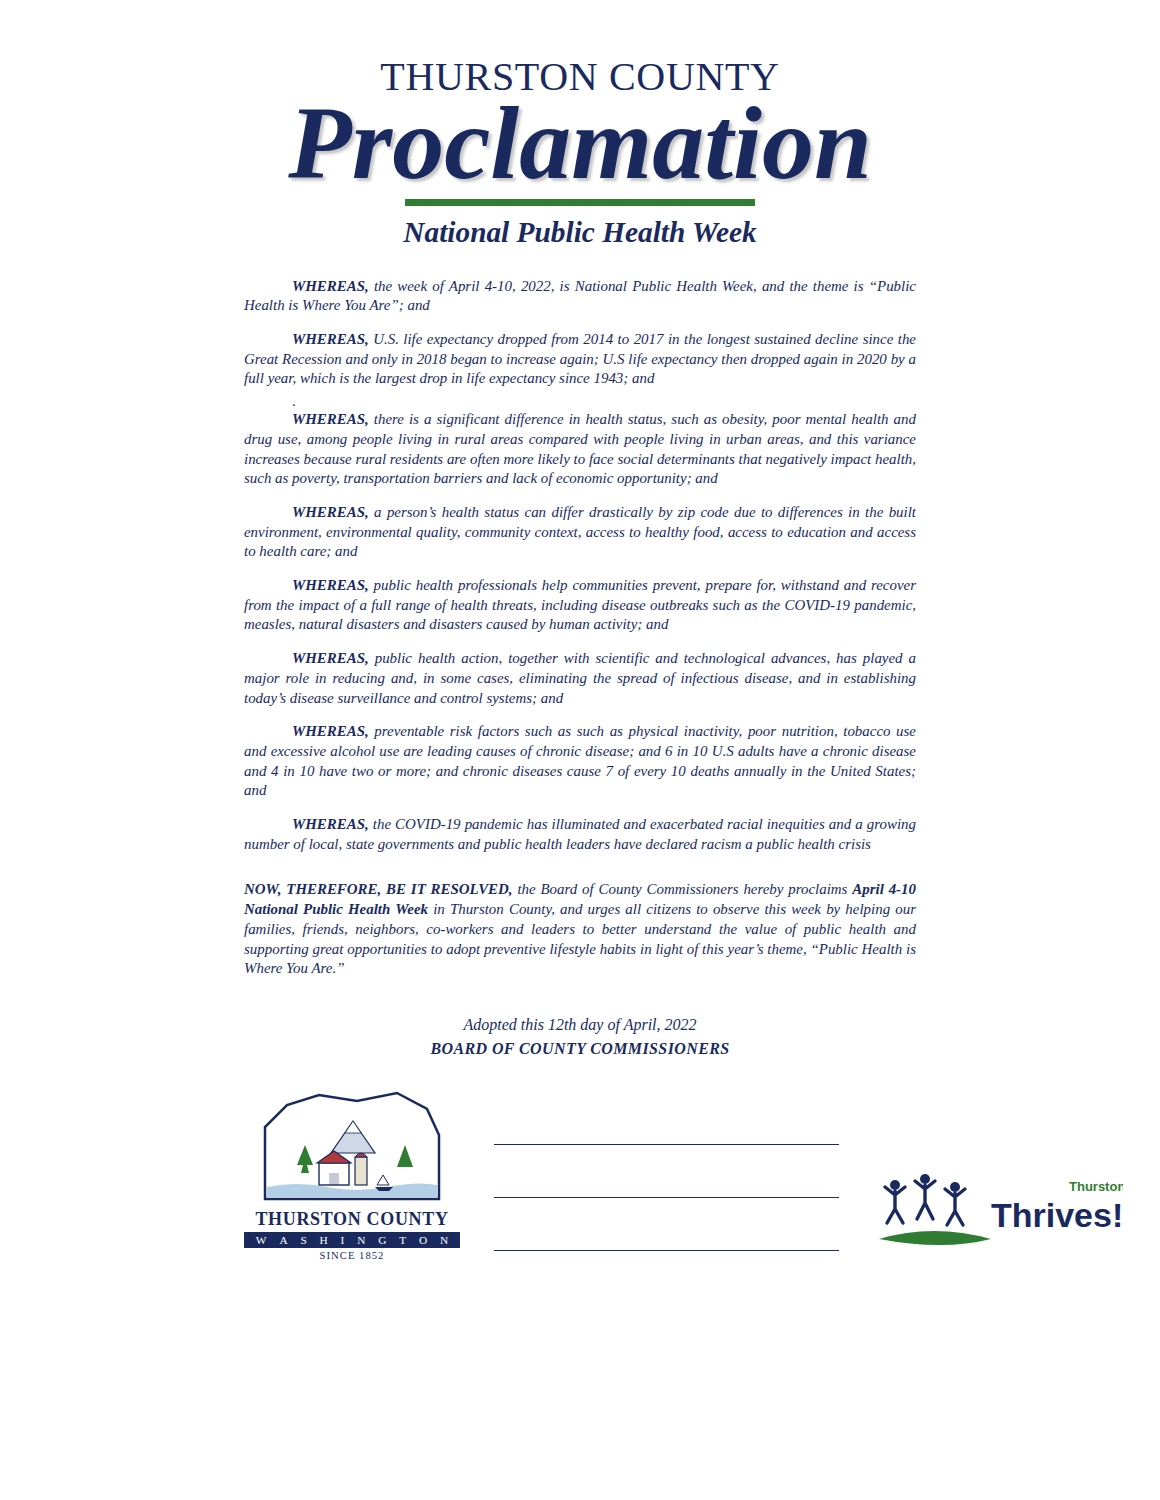THURSTON COUNTY
Proclamation
National Public Health Week
WHEREAS, the week of April 4-10, 2022, is National Public Health Week, and the theme is “Public Health is Where You Are”; and
WHEREAS, U.S. life expectancy dropped from 2014 to 2017 in the longest sustained decline since the Great Recession and only in 2018 began to increase again; U.S life expectancy then dropped again in 2020 by a full year, which is the largest drop in life expectancy since 1943; and
.
WHEREAS, there is a significant difference in health status, such as obesity, poor mental health and drug use, among people living in rural areas compared with people living in urban areas, and this variance increases because rural residents are often more likely to face social determinants that negatively impact health, such as poverty, transportation barriers and lack of economic opportunity; and
WHEREAS, a person’s health status can differ drastically by zip code due to differences in the built environment, environmental quality, community context, access to healthy food, access to education and access to health care; and
WHEREAS, public health professionals help communities prevent, prepare for, withstand and recover from the impact of a full range of health threats, including disease outbreaks such as the COVID-19 pandemic, measles, natural disasters and disasters caused by human activity; and
WHEREAS, public health action, together with scientific and technological advances, has played a major role in reducing and, in some cases, eliminating the spread of infectious disease, and in establishing today’s disease surveillance and control systems; and
WHEREAS, preventable risk factors such as such as physical inactivity, poor nutrition, tobacco use and excessive alcohol use are leading causes of chronic disease; and 6 in 10 U.S adults have a chronic disease and 4 in 10 have two or more; and chronic diseases cause 7 of every 10 deaths annually in the United States; and
WHEREAS, the COVID-19 pandemic has illuminated and exacerbated racial inequities and a growing number of local, state governments and public health leaders have declared racism a public health crisis
NOW, THEREFORE, BE IT RESOLVED, the Board of County Commissioners hereby proclaims April 4-10 National Public Health Week in Thurston County, and urges all citizens to observe this week by helping our families, friends, neighbors, co-workers and leaders to better understand the value of public health and supporting great opportunities to adopt preventive lifestyle habits in light of this year’s theme, “Public Health is Where You Are.”
Adopted this 12th day of April, 2022
BOARD OF COUNTY COMMISSIONERS
THURSTON COUNTY
W A S H I N G T O N
SINCE 1852
Thrives! Thurston